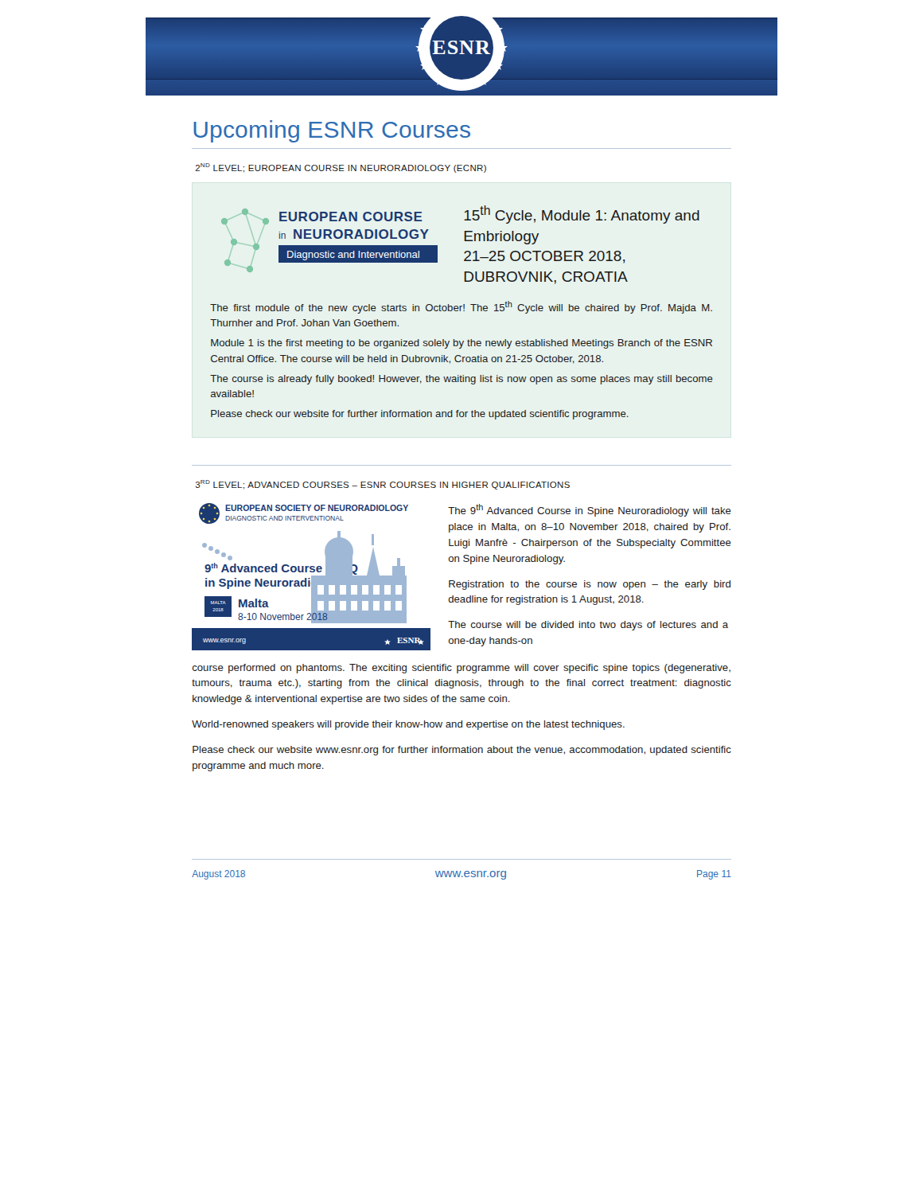ESNR
Upcoming ESNR Courses
2ND LEVEL; EUROPEAN COURSE IN NEURORADIOLOGY (ECNR)
EUROPEAN COURSE in NEURORADIOLOGY Diagnostic and Interventional
15th Cycle, Module 1: Anatomy and Embriology
21–25 OCTOBER 2018, DUBROVNIK, CROATIA
The first module of the new cycle starts in October! The 15th Cycle will be chaired by Prof. Majda M. Thurnher and Prof. Johan Van Goethem.
Module 1 is the first meeting to be organized solely by the newly established Meetings Branch of the ESNR Central Office. The course will be held in Dubrovnik, Croatia on 21-25 October, 2018.
The course is already fully booked! However, the waiting list is now open as some places may still become available!
Please check our website for further information and for the updated scientific programme.
3RD LEVEL; ADVANCED COURSES – ESNR COURSES IN HIGHER QUALIFICATIONS
EUROPEAN SOCIETY OF NEURORADIOLOGY DIAGNOSTIC AND INTERVENTIONAL 9th Advanced Course of HQ in Spine Neuroradiology MALTA 2018 Malta 8-10 November 2018 www.esnr.org ESNR
The 9th Advanced Course in Spine Neuroradiology will take place in Malta, on 8–10 November 2018, chaired by Prof. Luigi Manfrè - Chairperson of the Subspecialty Committee on Spine Neuroradiology.
Registration to the course is now open – the early bird deadline for registration is 1 August, 2018.
The course will be divided into two days of lectures and a one-day hands-on
course performed on phantoms. The exciting scientific programme will cover specific spine topics (degenerative, tumours, trauma etc.), starting from the clinical diagnosis, through to the final correct treatment: diagnostic knowledge & interventional expertise are two sides of the same coin.
World-renowned speakers will provide their know-how and expertise on the latest techniques.
Please check our website www.esnr.org for further information about the venue, accommodation, updated scientific programme and much more.
August 2018 www.esnr.org Page 11